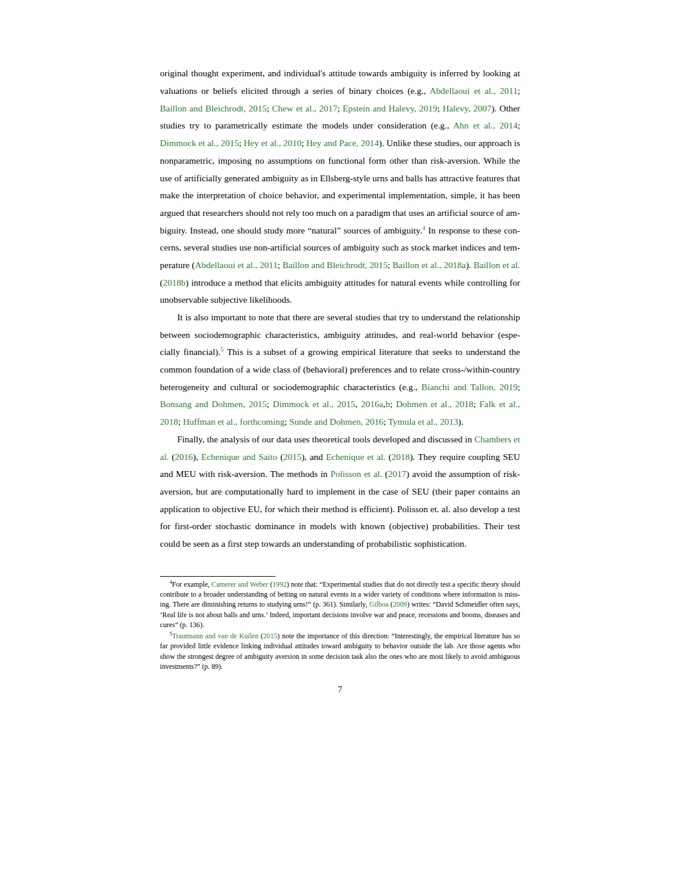original thought experiment, and individual's attitude towards ambiguity is inferred by looking at valuations or beliefs elicited through a series of binary choices (e.g., Abdellaoui et al., 2011; Baillon and Bleichrodt, 2015; Chew et al., 2017; Epstein and Halevy, 2019; Halevy, 2007). Other studies try to parametrically estimate the models under consideration (e.g., Ahn et al., 2014; Dimmock et al., 2015; Hey et al., 2010; Hey and Pace, 2014). Unlike these studies, our approach is nonparametric, imposing no assumptions on functional form other than risk-aversion. While the use of artificially generated ambiguity as in Ellsberg-style urns and balls has attractive features that make the interpretation of choice behavior, and experimental implementation, simple, it has been argued that researchers should not rely too much on a paradigm that uses an artificial source of ambiguity. Instead, one should study more “natural” sources of ambiguity.4 In response to these concerns, several studies use non-artificial sources of ambiguity such as stock market indices and temperature (Abdellaoui et al., 2011; Baillon and Bleichrodt, 2015; Baillon et al., 2018a). Baillon et al. (2018b) introduce a method that elicits ambiguity attitudes for natural events while controlling for unobservable subjective likelihoods.
It is also important to note that there are several studies that try to understand the relationship between sociodemographic characteristics, ambiguity attitudes, and real-world behavior (especially financial).5 This is a subset of a growing empirical literature that seeks to understand the common foundation of a wide class of (behavioral) preferences and to relate cross-/within-country heterogeneity and cultural or sociodemographic characteristics (e.g., Bianchi and Tallon, 2019; Bonsang and Dohmen, 2015; Dimmock et al., 2015, 2016a,b; Dohmen et al., 2018; Falk et al., 2018; Huffman et al., forthcoming; Sunde and Dohmen, 2016; Tymula et al., 2013).
Finally, the analysis of our data uses theoretical tools developed and discussed in Chambers et al. (2016), Echenique and Saito (2015), and Echenique et al. (2018). They require coupling SEU and MEU with risk-aversion. The methods in Polisson et al. (2017) avoid the assumption of risk-aversion, but are computationally hard to implement in the case of SEU (their paper contains an application to objective EU, for which their method is efficient). Polisson et. al. also develop a test for first-order stochastic dominance in models with known (objective) probabilities. Their test could be seen as a first step towards an understanding of probabilistic sophistication.
4For example, Camerer and Weber (1992) note that: “Experimental studies that do not directly test a specific theory should contribute to a broader understanding of betting on natural events in a wider variety of conditions where information is missing. There are diminishing returns to studying urns!” (p. 361). Similarly, Gilboa (2009) writes: “David Schmeidler often says, ‘Real life is not about balls and urns.’ Indeed, important decisions involve war and peace, recessions and booms, diseases and cures” (p. 136).
5Trautmann and van de Kuilen (2015) note the importance of this direction: “Interestingly, the empirical literature has so far provided little evidence linking individual attitudes toward ambiguity to behavior outside the lab. Are those agents who show the strongest degree of ambiguity aversion in some decision task also the ones who are most likely to avoid ambiguous investments?” (p. 89).
7